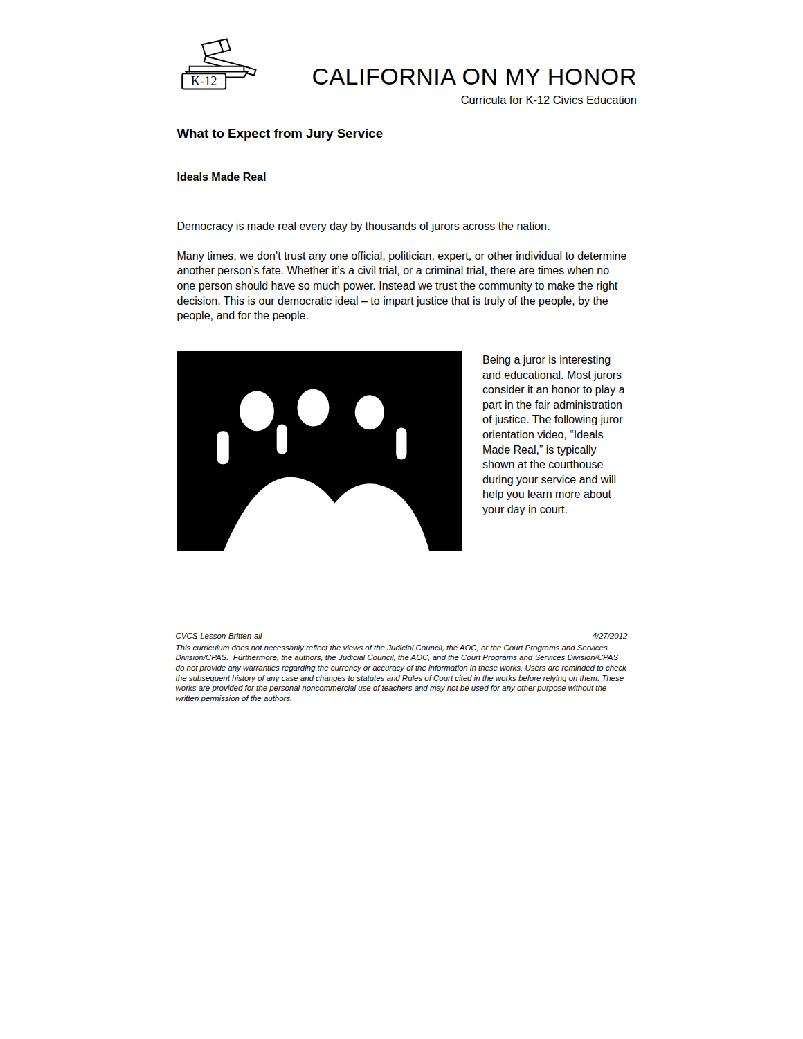K-12
CALIFORNIA ON MY HONOR
Curricula for K-12 Civics Education
What to Expect from Jury Service
Ideals Made Real
Democracy is made real every day by thousands of jurors across the nation.
Many times, we don’t trust any one official, politician, expert, or other individual to determine another person’s fate. Whether it’s a civil trial, or a criminal trial, there are times when no one person should have so much power. Instead we trust the community to make the right decision. This is our democratic ideal – to impart justice that is truly of the people, by the people, and for the people.
Being a juror is interesting and educational. Most jurors consider it an honor to play a part in the fair administration of justice. The following juror orientation video, “Ideals Made Real,” is typically shown at the courthouse during your service and will help you learn more about your day in court.
CVCS-Lesson-Britten-all 4/27/2012
This curriculum does not necessarily reflect the views of the Judicial Council, the AOC, or the Court Programs and Services Division/CPAS. Furthermore, the authors, the Judicial Council, the AOC, and the Court Programs and Services Division/CPAS do not provide any warranties regarding the currency or accuracy of the information in these works. Users are reminded to check the subsequent history of any case and changes to statutes and Rules of Court cited in the works before relying on them. These works are provided for the personal noncommercial use of teachers and may not be used for any other purpose without the written permission of the authors.